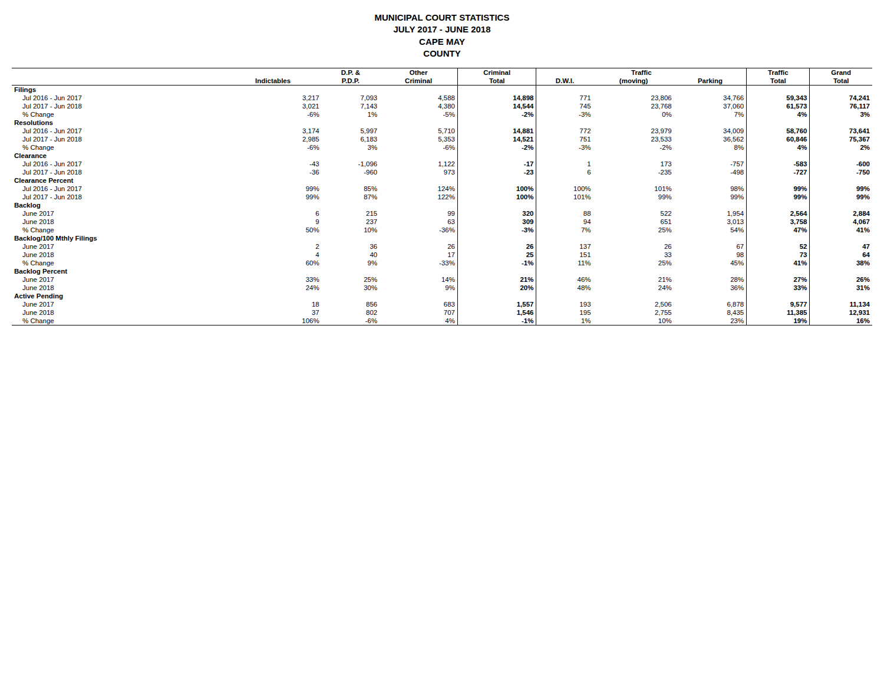MUNICIPAL COURT STATISTICS JULY 2017 - JUNE 2018 CAPE MAY COUNTY
| | | D.P. & | Other | Criminal | Traffic | Traffic | Grand |
| --- | --- | --- | --- | --- | --- | --- | --- |
| | Indictables | P.D.P. | Criminal | Total | D.W.I. | (moving) | Parking | Total | Total |
| Filings | | | | | | | | | |
| Jul 2016 - Jun 2017 | 3,217 | 7,093 | 4,588 | 14,898 | 771 | 23,806 | 34,766 | 59,343 | 74,241 |
| Jul 2017 - Jun 2018 | 3,021 | 7,143 | 4,380 | 14,544 | 745 | 23,768 | 37,060 | 61,573 | 76,117 |
| % Change | -6% | 1% | -5% | -2% | -3% | 0% | 7% | 4% | 3% |
| Resolutions | | | | | | | | | |
| Jul 2016 - Jun 2017 | 3,174 | 5,997 | 5,710 | 14,881 | 772 | 23,979 | 34,009 | 58,760 | 73,641 |
| Jul 2017 - Jun 2018 | 2,985 | 6,183 | 5,353 | 14,521 | 751 | 23,533 | 36,562 | 60,846 | 75,367 |
| % Change | -6% | 3% | -6% | -2% | -3% | -2% | 8% | 4% | 2% |
| Clearance | | | | | | | | | |
| Jul 2016 - Jun 2017 | -43 | -1,096 | 1,122 | -17 | 1 | 173 | -757 | -583 | -600 |
| Jul 2017 - Jun 2018 | -36 | -960 | 973 | -23 | 6 | -235 | -498 | -727 | -750 |
| Clearance Percent | | | | | | | | | |
| Jul 2016 - Jun 2017 | 99% | 85% | 124% | 100% | 100% | 101% | 98% | 99% | 99% |
| Jul 2017 - Jun 2018 | 99% | 87% | 122% | 100% | 101% | 99% | 99% | 99% | 99% |
| Backlog | | | | | | | | | |
| June 2017 | 6 | 215 | 99 | 320 | 88 | 522 | 1,954 | 2,564 | 2,884 |
| June 2018 | 9 | 237 | 63 | 309 | 94 | 651 | 3,013 | 3,758 | 4,067 |
| % Change | 50% | 10% | -36% | -3% | 7% | 25% | 54% | 47% | 41% |
| Backlog/100 Mthly Filings | | | | | | | | | |
| June 2017 | 2 | 36 | 26 | 26 | 137 | 26 | 67 | 52 | 47 |
| June 2018 | 4 | 40 | 17 | 25 | 151 | 33 | 98 | 73 | 64 |
| % Change | 60% | 9% | -33% | -1% | 11% | 25% | 45% | 41% | 38% |
| Backlog Percent | | | | | | | | | |
| June 2017 | 33% | 25% | 14% | 21% | 46% | 21% | 28% | 27% | 26% |
| June 2018 | 24% | 30% | 9% | 20% | 48% | 24% | 36% | 33% | 31% |
| Active Pending | | | | | | | | | |
| June 2017 | 18 | 856 | 683 | 1,557 | 193 | 2,506 | 6,878 | 9,577 | 11,134 |
| June 2018 | 37 | 802 | 707 | 1,546 | 195 | 2,755 | 8,435 | 11,385 | 12,931 |
| % Change | 106% | -6% | 4% | -1% | 1% | 10% | 23% | 19% | 16% |